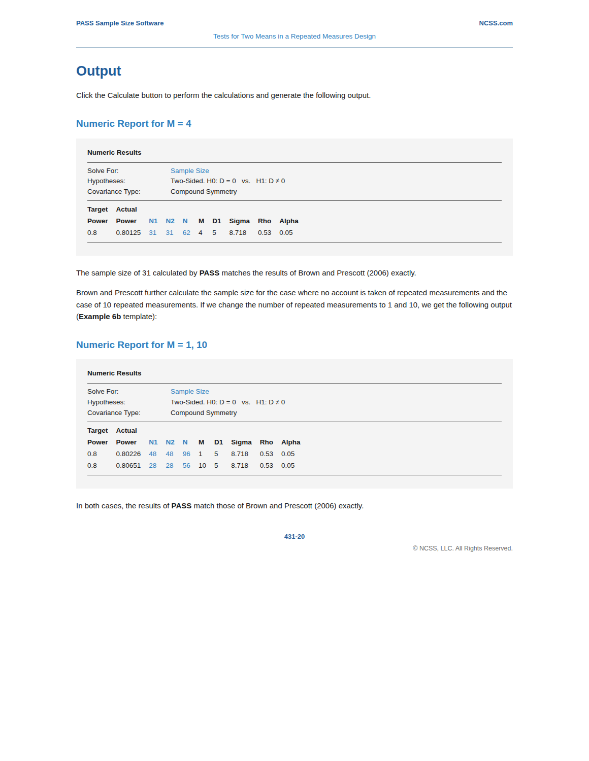PASS Sample Size Software NCSS.com
Tests for Two Means in a Repeated Measures Design
Output
Click the Calculate button to perform the calculations and generate the following output.
Numeric Report for M = 4
Numeric Results
| Solve For: | Sample Size |
| Hypotheses: | Two-Sided. H0: D = 0 vs. H1: D ≠ 0 |
| Covariance Type: | Compound Symmetry |
| Target | Actual | | | | | | | | |
| --- | --- | --- | --- | --- | --- | --- | --- | --- | --- |
| Power | Power | N1 | N2 | N | M | D1 | Sigma | Rho | Alpha |
| 0.8 | 0.80125 | 31 | 31 | 62 | 4 | 5 | 8.718 | 0.53 | 0.05 |
The sample size of 31 calculated by PASS matches the results of Brown and Prescott (2006) exactly.
Brown and Prescott further calculate the sample size for the case where no account is taken of repeated measurements and the case of 10 repeated measurements. If we change the number of repeated measurements to 1 and 10, we get the following output (Example 6b template):
Numeric Report for M = 1, 10
Numeric Results
| Solve For: | Sample Size |
| Hypotheses: | Two-Sided. H0: D = 0 vs. H1: D ≠ 0 |
| Covariance Type: | Compound Symmetry |
| Target | Actual | | | | | | | | |
| --- | --- | --- | --- | --- | --- | --- | --- | --- | --- |
| Power | Power | N1 | N2 | N | M | D1 | Sigma | Rho | Alpha |
| 0.8 | 0.80226 | 48 | 48 | 96 | 1 | 5 | 8.718 | 0.53 | 0.05 |
| 0.8 | 0.80651 | 28 | 28 | 56 | 10 | 5 | 8.718 | 0.53 | 0.05 |
In both cases, the results of PASS match those of Brown and Prescott (2006) exactly.
431-20
© NCSS, LLC. All Rights Reserved.